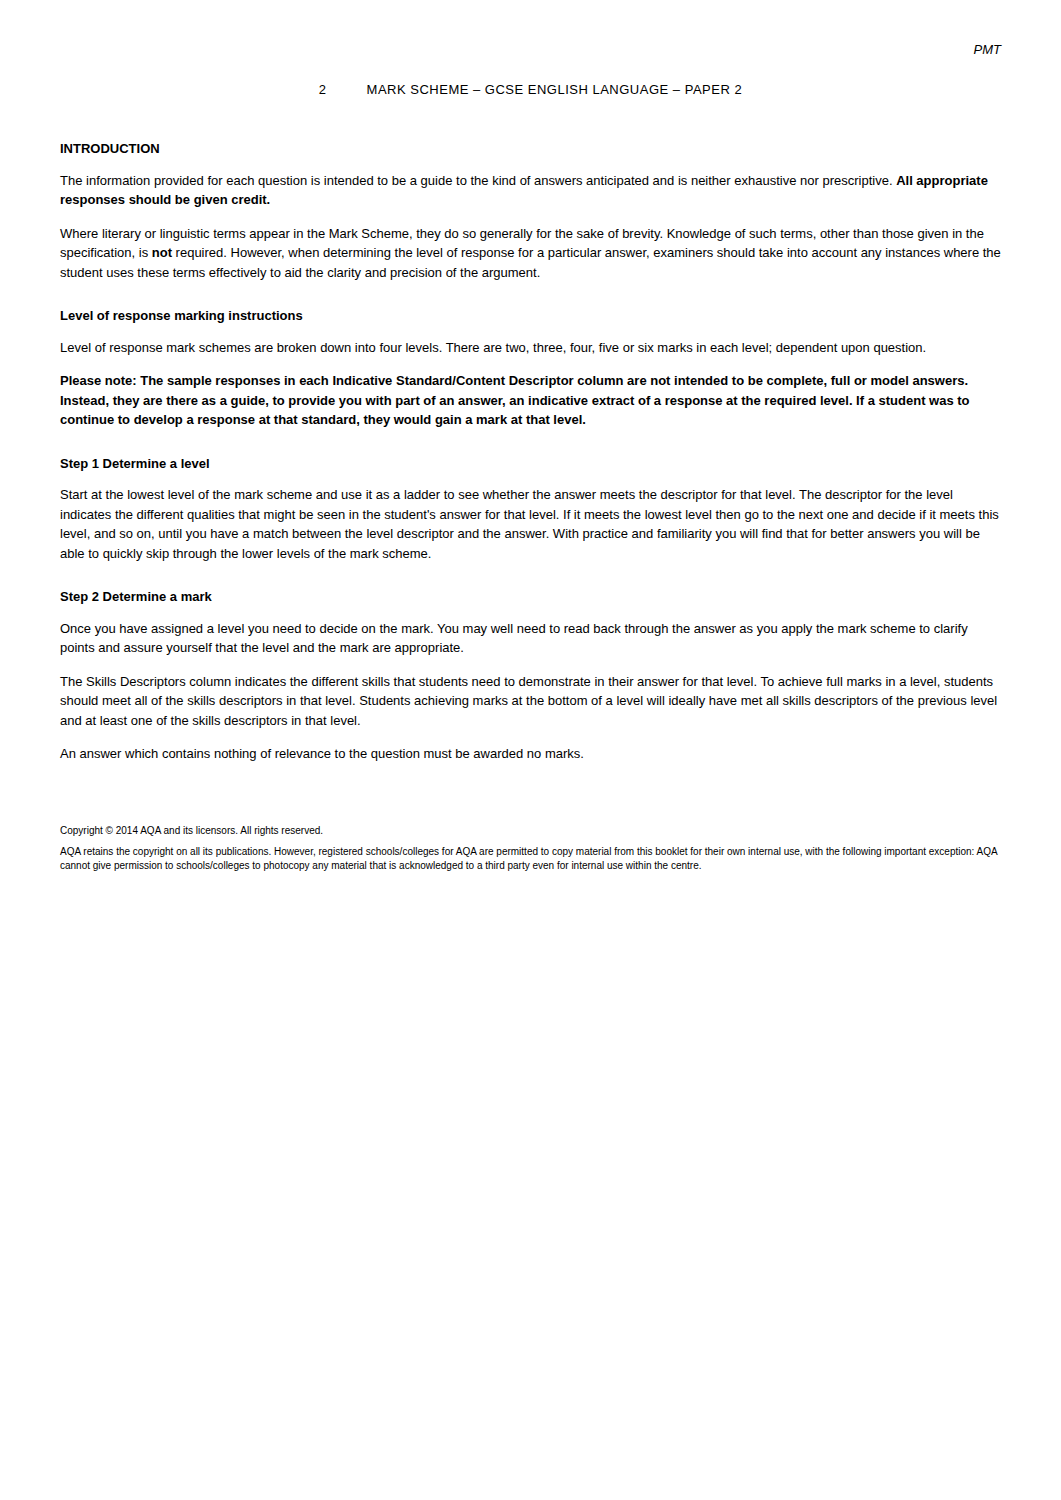PMT
2 MARK SCHEME – GCSE ENGLISH LANGUAGE – PAPER 2
INTRODUCTION
The information provided for each question is intended to be a guide to the kind of answers anticipated and is neither exhaustive nor prescriptive. All appropriate responses should be given credit.
Where literary or linguistic terms appear in the Mark Scheme, they do so generally for the sake of brevity. Knowledge of such terms, other than those given in the specification, is not required. However, when determining the level of response for a particular answer, examiners should take into account any instances where the student uses these terms effectively to aid the clarity and precision of the argument.
Level of response marking instructions
Level of response mark schemes are broken down into four levels. There are two, three, four, five or six marks in each level; dependent upon question.
Please note: The sample responses in each Indicative Standard/Content Descriptor column are not intended to be complete, full or model answers. Instead, they are there as a guide, to provide you with part of an answer, an indicative extract of a response at the required level. If a student was to continue to develop a response at that standard, they would gain a mark at that level.
Step 1 Determine a level
Start at the lowest level of the mark scheme and use it as a ladder to see whether the answer meets the descriptor for that level. The descriptor for the level indicates the different qualities that might be seen in the student's answer for that level. If it meets the lowest level then go to the next one and decide if it meets this level, and so on, until you have a match between the level descriptor and the answer. With practice and familiarity you will find that for better answers you will be able to quickly skip through the lower levels of the mark scheme.
Step 2 Determine a mark
Once you have assigned a level you need to decide on the mark. You may well need to read back through the answer as you apply the mark scheme to clarify points and assure yourself that the level and the mark are appropriate.
The Skills Descriptors column indicates the different skills that students need to demonstrate in their answer for that level. To achieve full marks in a level, students should meet all of the skills descriptors in that level. Students achieving marks at the bottom of a level will ideally have met all skills descriptors of the previous level and at least one of the skills descriptors in that level.
An answer which contains nothing of relevance to the question must be awarded no marks.
Copyright © 2014 AQA and its licensors. All rights reserved.
AQA retains the copyright on all its publications. However, registered schools/colleges for AQA are permitted to copy material from this booklet for their own internal use, with the following important exception: AQA cannot give permission to schools/colleges to photocopy any material that is acknowledged to a third party even for internal use within the centre.